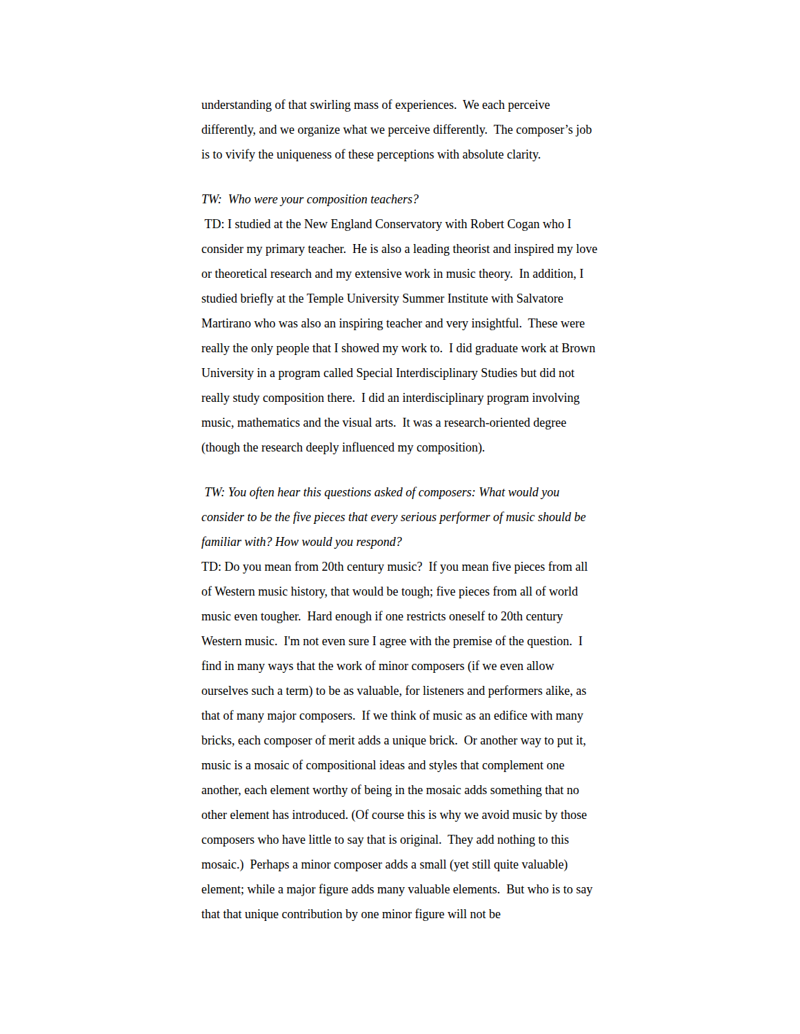understanding of that swirling mass of experiences. We each perceive differently, and we organize what we perceive differently. The composer’s job is to vivify the uniqueness of these perceptions with absolute clarity.
TW: Who were your composition teachers?
TD: I studied at the New England Conservatory with Robert Cogan who I consider my primary teacher. He is also a leading theorist and inspired my love or theoretical research and my extensive work in music theory. In addition, I studied briefly at the Temple University Summer Institute with Salvatore Martirano who was also an inspiring teacher and very insightful. These were really the only people that I showed my work to. I did graduate work at Brown University in a program called Special Interdisciplinary Studies but did not really study composition there. I did an interdisciplinary program involving music, mathematics and the visual arts. It was a research-oriented degree (though the research deeply influenced my composition).
TW: You often hear this questions asked of composers: What would you consider to be the five pieces that every serious performer of music should be familiar with? How would you respond?
TD: Do you mean from 20th century music? If you mean five pieces from all of Western music history, that would be tough; five pieces from all of world music even tougher. Hard enough if one restricts oneself to 20th century Western music. I'm not even sure I agree with the premise of the question. I find in many ways that the work of minor composers (if we even allow ourselves such a term) to be as valuable, for listeners and performers alike, as that of many major composers. If we think of music as an edifice with many bricks, each composer of merit adds a unique brick. Or another way to put it, music is a mosaic of compositional ideas and styles that complement one another, each element worthy of being in the mosaic adds something that no other element has introduced. (Of course this is why we avoid music by those composers who have little to say that is original. They add nothing to this mosaic.) Perhaps a minor composer adds a small (yet still quite valuable) element; while a major figure adds many valuable elements. But who is to say that that unique contribution by one minor figure will not be